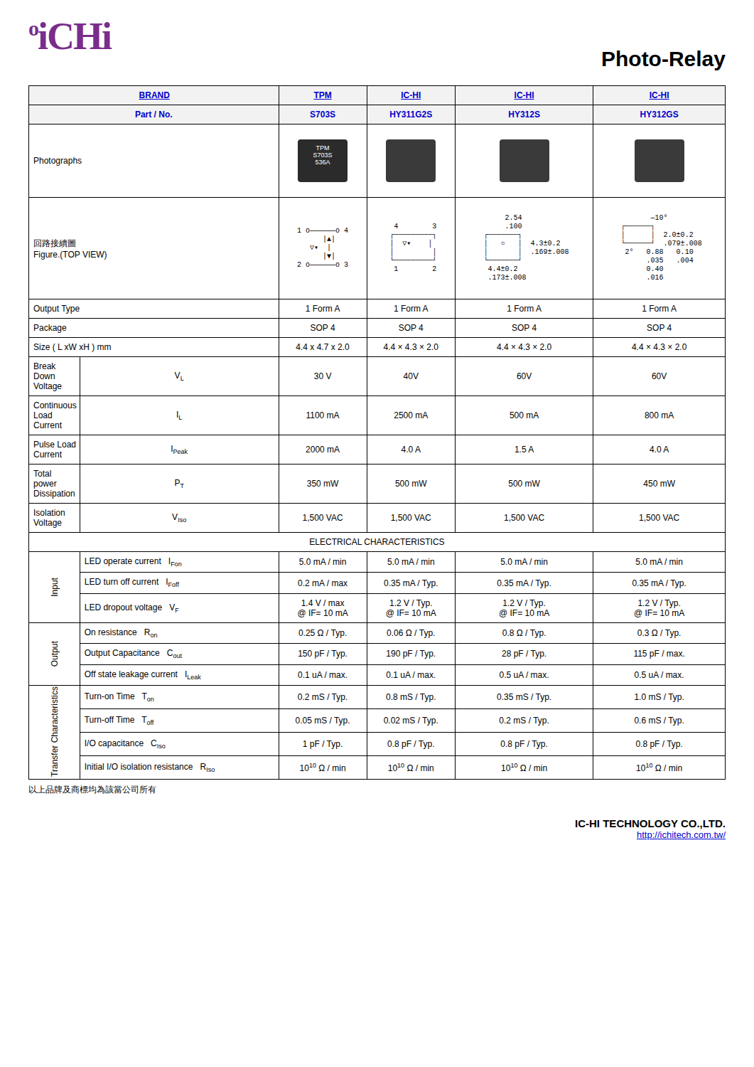oiCHi
Photo-Relay
| BRAND | TPM | IC-HI | IC-HI | IC-HI |
| --- | --- | --- | --- | --- |
| Part / No. | S703S | HY311G2S | HY312S | HY312GS |
| Photographs | TPM S703S 536A | | | |
| 回路接續圖 Figure.(TOP VIEW) | 1 o——————o 4 /▲/ ▽▾ / /▼/ 2 o——————o 3 | 4 3 ┌─────────┐ │ ▽▾ │ │ │ └─────────┘ 1 2 | 2.54 .100 ┌───────┐ │ ○ │ 4.3±0.2 │ │ .169±.008 └───────┘ 4.4±0.2 .173±.008 | —10° ┌──────┐ │ │ 2.0±0.2 └──────┘ .079±.008 2° 0.88 0.10 .035 .004 0.40 .016 |
| Output Type | 1 Form A | 1 Form A | 1 Form A | 1 Form A |
| Package | SOP 4 | SOP 4 | SOP 4 | SOP 4 |
| Size ( L xW xH ) mm | 4.4 x 4.7 x 2.0 | 4.4 × 4.3 × 2.0 | 4.4 × 4.3 × 2.0 | 4.4 × 4.3 × 2.0 |
| Break Down Voltage | V L | 30 V | 40V | 60V | 60V |
| Continuous Load Current | I L | 1100 mA | 2500 mA | 500 mA | 800 mA |
| Pulse Load Current | I Peak | 2000 mA | 4.0 A | 1.5 A | 4.0 A |
| Total power Dissipation | P T | 350 mW | 500 mW | 500 mW | 450 mW |
| Isolation Voltage | V Iso | 1,500 VAC | 1,500 VAC | 1,500 VAC | 1,500 VAC |
| ELECTRICAL CHARACTERISTICS |
| Input | LED operate current I Fon | 5.0 mA / min | 5.0 mA / min | 5.0 mA / min | 5.0 mA / min |
| LED turn off current I Foff | 0.2 mA / max | 0.35 mA / Typ. | 0.35 mA / Typ. | 0.35 mA / Typ. |
| LED dropout voltage V F | 1.4 V / max @ IF= 10 mA | 1.2 V / Typ. @ IF= 10 mA | 1.2 V / Typ. @ IF= 10 mA | 1.2 V / Typ. @ IF= 10 mA |
| Output | On resistance R on | 0.25 Ω / Typ. | 0.06 Ω / Typ. | 0.8 Ω / Typ. | 0.3 Ω / Typ. |
| Output Capacitance C out | 150 pF / Typ. | 190 pF / Typ. | 28 pF / Typ. | 115 pF / max. |
| Off state leakage current I Leak | 0.1 uA / max. | 0.1 uA / max. | 0.5 uA / max. | 0.5 uA / max. |
| Transfer Characteristics | Turn-on Time T on | 0.2 mS / Typ. | 0.8 mS / Typ. | 0.35 mS / Typ. | 1.0 mS / Typ. |
| Turn-off Time T off | 0.05 mS / Typ. | 0.02 mS / Typ. | 0.2 mS / Typ. | 0.6 mS / Typ. |
| I/O capacitance C Iso | 1 pF / Typ. | 0.8 pF / Typ. | 0.8 pF / Typ. | 0.8 pF / Typ. |
| Initial I/O isolation resistance R Iso | 10 10 Ω / min | 10 10 Ω / min | 10 10 Ω / min | 10 10 Ω / min |
以上品牌及商標均為該當公司所有
IC-HI TECHNOLOGY CO.,LTD.
http://ichitech.com.tw/